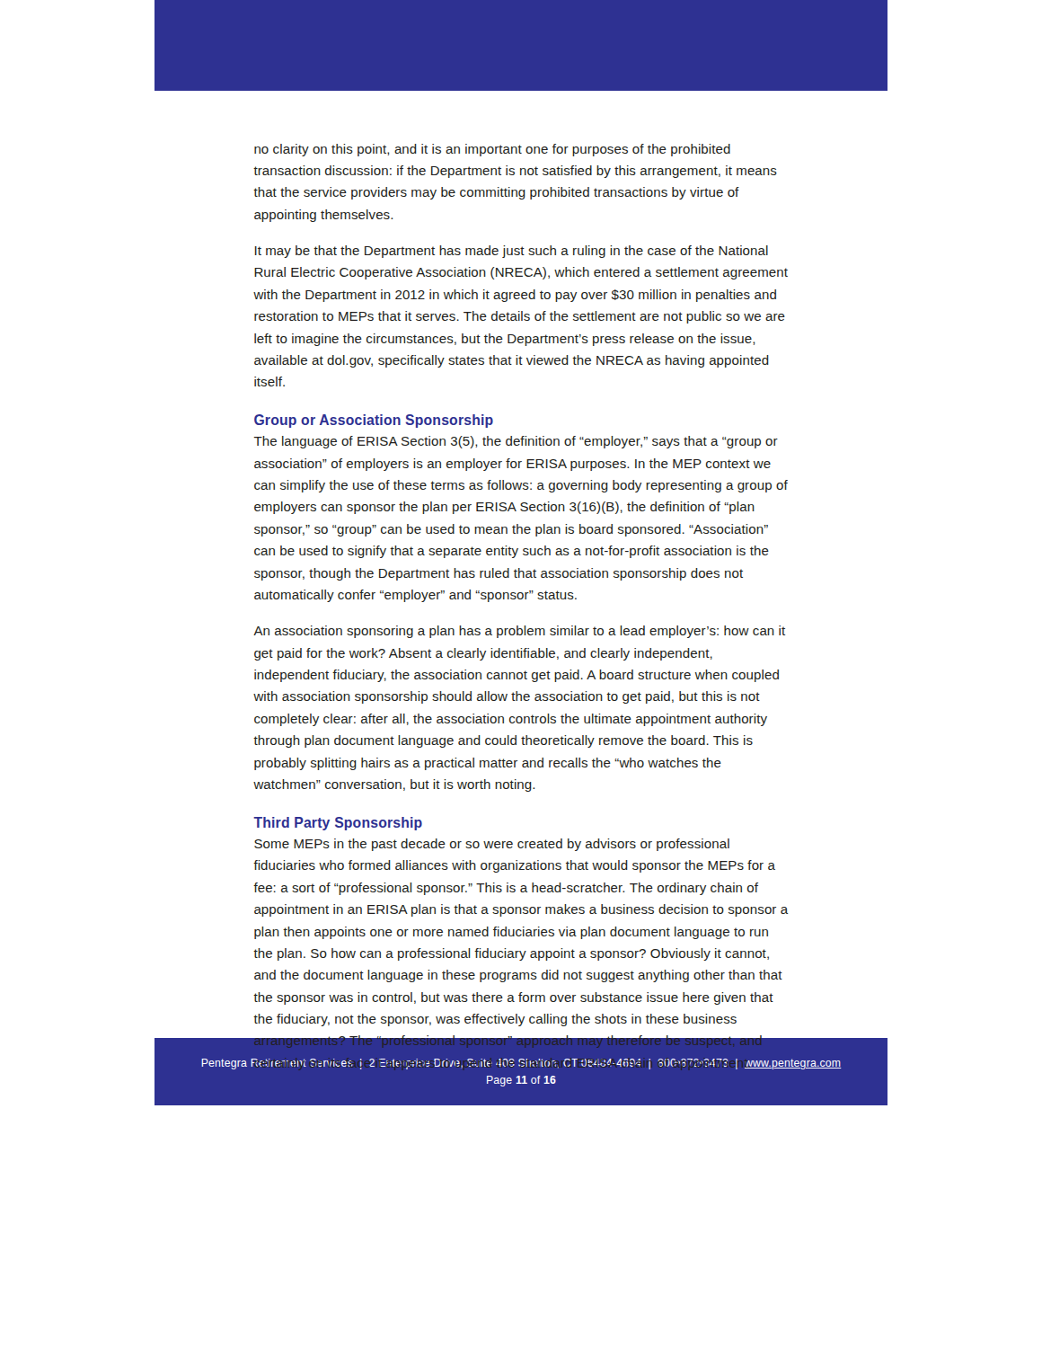no clarity on this point, and it is an important one for purposes of the prohibited transaction discussion: if the Department is not satisfied by this arrangement, it means that the service providers may be committing prohibited transactions by virtue of appointing themselves.
It may be that the Department has made just such a ruling in the case of the National Rural Electric Cooperative Association (NRECA), which entered a settlement agreement with the Department in 2012 in which it agreed to pay over $30 million in penalties and restoration to MEPs that it serves. The details of the settlement are not public so we are left to imagine the circumstances, but the Department’s press release on the issue, available at dol.gov, specifically states that it viewed the NRECA as having appointed itself.
Group or Association Sponsorship
The language of ERISA Section 3(5), the definition of “employer,” says that a “group or association” of employers is an employer for ERISA purposes. In the MEP context we can simplify the use of these terms as follows: a governing body representing a group of employers can sponsor the plan per ERISA Section 3(16)(B), the definition of “plan sponsor,” so “group” can be used to mean the plan is board sponsored. “Association” can be used to signify that a separate entity such as a not-for-profit association is the sponsor, though the Department has ruled that association sponsorship does not automatically confer “employer” and “sponsor” status.
An association sponsoring a plan has a problem similar to a lead employer’s: how can it get paid for the work? Absent a clearly identifiable, and clearly independent, independent fiduciary, the association cannot get paid. A board structure when coupled with association sponsorship should allow the association to get paid, but this is not completely clear: after all, the association controls the ultimate appointment authority through plan document language and could theoretically remove the board. This is probably splitting hairs as a practical matter and recalls the “who watches the watchmen” conversation, but it is worth noting.
Third Party Sponsorship
Some MEPs in the past decade or so were created by advisors or professional fiduciaries who formed alliances with organizations that would sponsor the MEPs for a fee: a sort of “professional sponsor.” This is a head-scratcher. The ordinary chain of appointment in an ERISA plan is that a sponsor makes a business decision to sponsor a plan then appoints one or more named fiduciaries via plan document language to run the plan. So how can a professional fiduciary appoint a sponsor? Obviously it cannot, and the document language in these programs did not suggest anything other than that the sponsor was in control, but was there a form over substance issue here given that the fiduciary, not the sponsor, was effectively calling the shots in these business arrangements? The “professional sponsor” approach may therefore be suspect, and certainly on its face it appears to upend the standard ERISA chain of appointment.
Pentegra Retirement Services | 2 Enterprise Drive, Suite 408 Shelton, CT 06484-4694 | 800•872•3473 | www.pentegra.com
Page 11 of 16